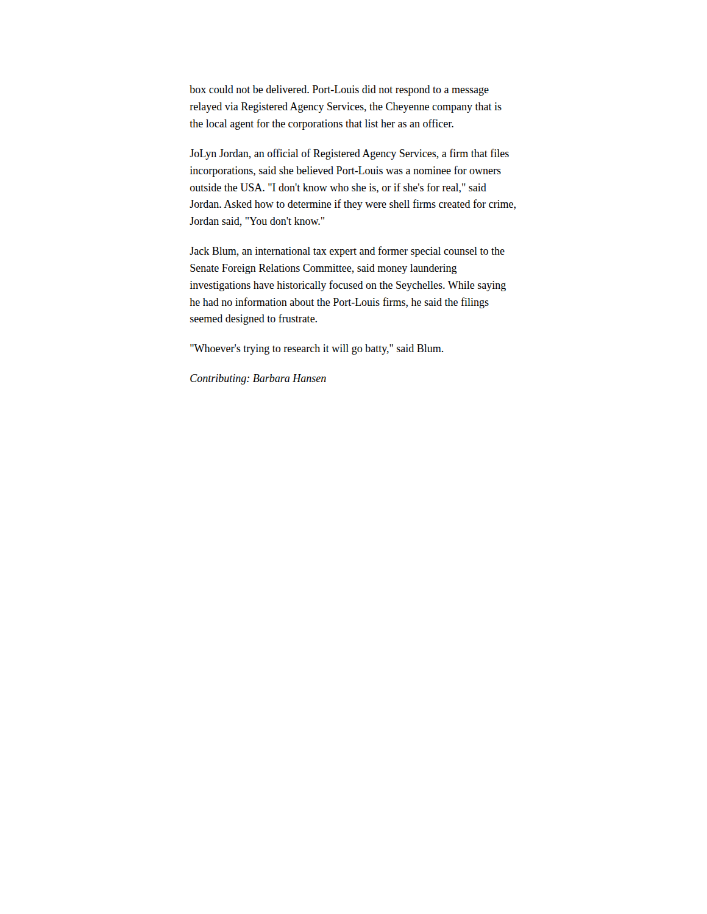box could not be delivered. Port-Louis did not respond to a message relayed via Registered Agency Services, the Cheyenne company that is the local agent for the corporations that list her as an officer.
JoLyn Jordan, an official of Registered Agency Services, a firm that files incorporations, said she believed Port-Louis was a nominee for owners outside the USA. "I don't know who she is, or if she's for real," said Jordan. Asked how to determine if they were shell firms created for crime, Jordan said, "You don't know."
Jack Blum, an international tax expert and former special counsel to the Senate Foreign Relations Committee, said money laundering investigations have historically focused on the Seychelles. While saying he had no information about the Port-Louis firms, he said the filings seemed designed to frustrate.
"Whoever's trying to research it will go batty," said Blum.
Contributing: Barbara Hansen